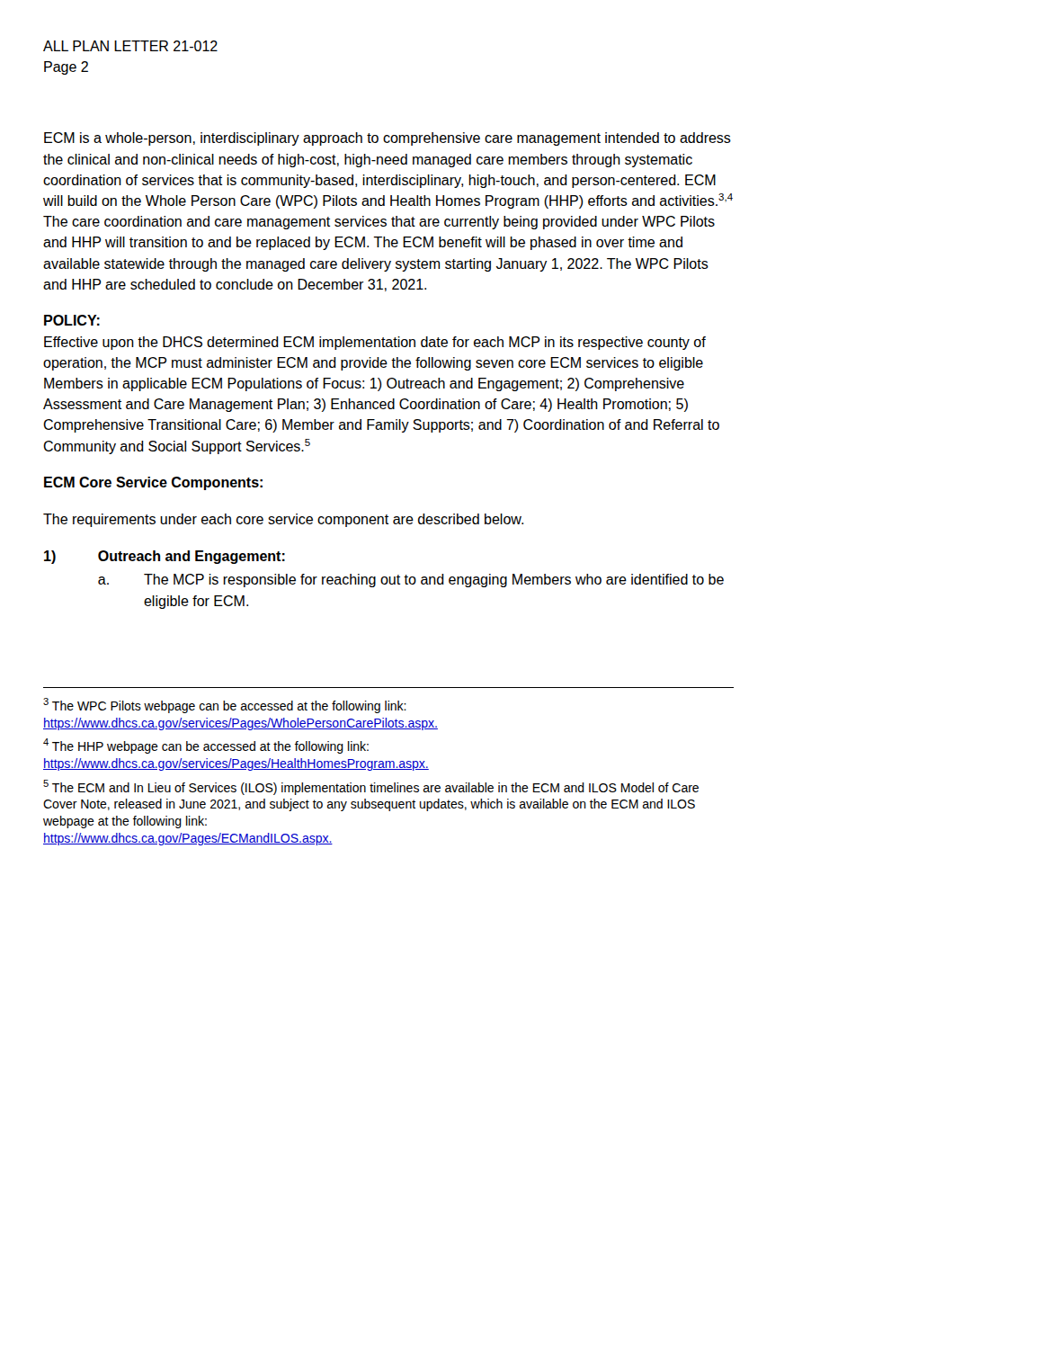ALL PLAN LETTER 21-012
Page 2
ECM is a whole-person, interdisciplinary approach to comprehensive care management intended to address the clinical and non-clinical needs of high-cost, high-need managed care members through systematic coordination of services that is community-based, interdisciplinary, high-touch, and person-centered. ECM will build on the Whole Person Care (WPC) Pilots and Health Homes Program (HHP) efforts and activities.3,4 The care coordination and care management services that are currently being provided under WPC Pilots and HHP will transition to and be replaced by ECM. The ECM benefit will be phased in over time and available statewide through the managed care delivery system starting January 1, 2022. The WPC Pilots and HHP are scheduled to conclude on December 31, 2021.
POLICY:
Effective upon the DHCS determined ECM implementation date for each MCP in its respective county of operation, the MCP must administer ECM and provide the following seven core ECM services to eligible Members in applicable ECM Populations of Focus: 1) Outreach and Engagement; 2) Comprehensive Assessment and Care Management Plan; 3) Enhanced Coordination of Care; 4) Health Promotion; 5) Comprehensive Transitional Care; 6) Member and Family Supports; and 7) Coordination of and Referral to Community and Social Support Services.5
ECM Core Service Components:
The requirements under each core service component are described below.
1)
Outreach and Engagement:
a. The MCP is responsible for reaching out to and engaging Members who are identified to be eligible for ECM.
3 The WPC Pilots webpage can be accessed at the following link:
https://www.dhcs.ca.gov/services/Pages/WholePersonCarePilots.aspx.
4 The HHP webpage can be accessed at the following link:
https://www.dhcs.ca.gov/services/Pages/HealthHomesProgram.aspx.
5 The ECM and In Lieu of Services (ILOS) implementation timelines are available in the ECM and ILOS Model of Care Cover Note, released in June 2021, and subject to any subsequent updates, which is available on the ECM and ILOS webpage at the following link:
https://www.dhcs.ca.gov/Pages/ECMandILOS.aspx.